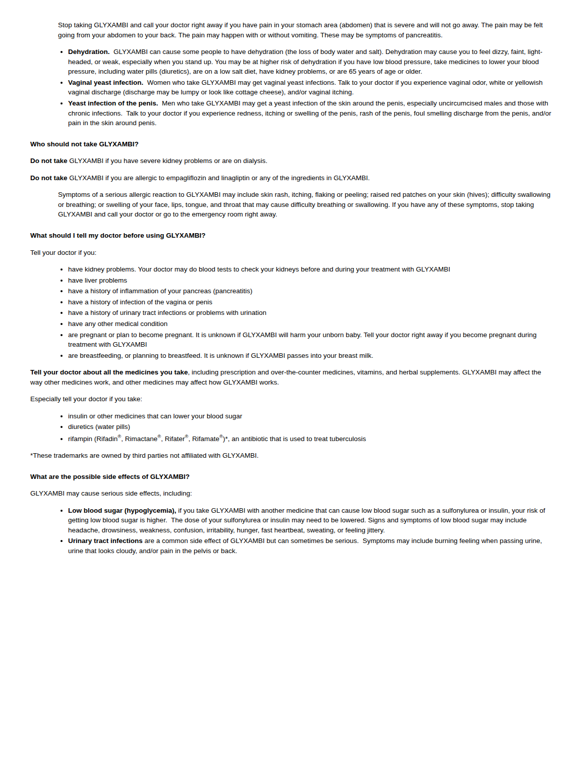Stop taking GLYXAMBI and call your doctor right away if you have pain in your stomach area (abdomen) that is severe and will not go away. The pain may be felt going from your abdomen to your back. The pain may happen with or without vomiting. These may be symptoms of pancreatitis.
Dehydration. GLYXAMBI can cause some people to have dehydration (the loss of body water and salt). Dehydration may cause you to feel dizzy, faint, light-headed, or weak, especially when you stand up. You may be at higher risk of dehydration if you have low blood pressure, take medicines to lower your blood pressure, including water pills (diuretics), are on a low salt diet, have kidney problems, or are 65 years of age or older.
Vaginal yeast infection. Women who take GLYXAMBI may get vaginal yeast infections. Talk to your doctor if you experience vaginal odor, white or yellowish vaginal discharge (discharge may be lumpy or look like cottage cheese), and/or vaginal itching.
Yeast infection of the penis. Men who take GLYXAMBI may get a yeast infection of the skin around the penis, especially uncircumcised males and those with chronic infections. Talk to your doctor if you experience redness, itching or swelling of the penis, rash of the penis, foul smelling discharge from the penis, and/or pain in the skin around penis.
Who should not take GLYXAMBI?
Do not take GLYXAMBI if you have severe kidney problems or are on dialysis.
Do not take GLYXAMBI if you are allergic to empagliflozin and linagliptin or any of the ingredients in GLYXAMBI.
Symptoms of a serious allergic reaction to GLYXAMBI may include skin rash, itching, flaking or peeling; raised red patches on your skin (hives); difficulty swallowing or breathing; or swelling of your face, lips, tongue, and throat that may cause difficulty breathing or swallowing. If you have any of these symptoms, stop taking GLYXAMBI and call your doctor or go to the emergency room right away.
What should I tell my doctor before using GLYXAMBI?
Tell your doctor if you:
have kidney problems. Your doctor may do blood tests to check your kidneys before and during your treatment with GLYXAMBI
have liver problems
have a history of inflammation of your pancreas (pancreatitis)
have a history of infection of the vagina or penis
have a history of urinary tract infections or problems with urination
have any other medical condition
are pregnant or plan to become pregnant. It is unknown if GLYXAMBI will harm your unborn baby. Tell your doctor right away if you become pregnant during treatment with GLYXAMBI
are breastfeeding, or planning to breastfeed. It is unknown if GLYXAMBI passes into your breast milk.
Tell your doctor about all the medicines you take, including prescription and over-the-counter medicines, vitamins, and herbal supplements. GLYXAMBI may affect the way other medicines work, and other medicines may affect how GLYXAMBI works.
Especially tell your doctor if you take:
insulin or other medicines that can lower your blood sugar
diuretics (water pills)
rifampin (Rifadin®, Rimactane®, Rifater®, Rifamate®)*, an antibiotic that is used to treat tuberculosis
*These trademarks are owned by third parties not affiliated with GLYXAMBI.
What are the possible side effects of GLYXAMBI?
GLYXAMBI may cause serious side effects, including:
Low blood sugar (hypoglycemia), if you take GLYXAMBI with another medicine that can cause low blood sugar such as a sulfonylurea or insulin, your risk of getting low blood sugar is higher. The dose of your sulfonylurea or insulin may need to be lowered. Signs and symptoms of low blood sugar may include headache, drowsiness, weakness, confusion, irritability, hunger, fast heartbeat, sweating, or feeling jittery.
Urinary tract infections are a common side effect of GLYXAMBI but can sometimes be serious. Symptoms may include burning feeling when passing urine, urine that looks cloudy, and/or pain in the pelvis or back.